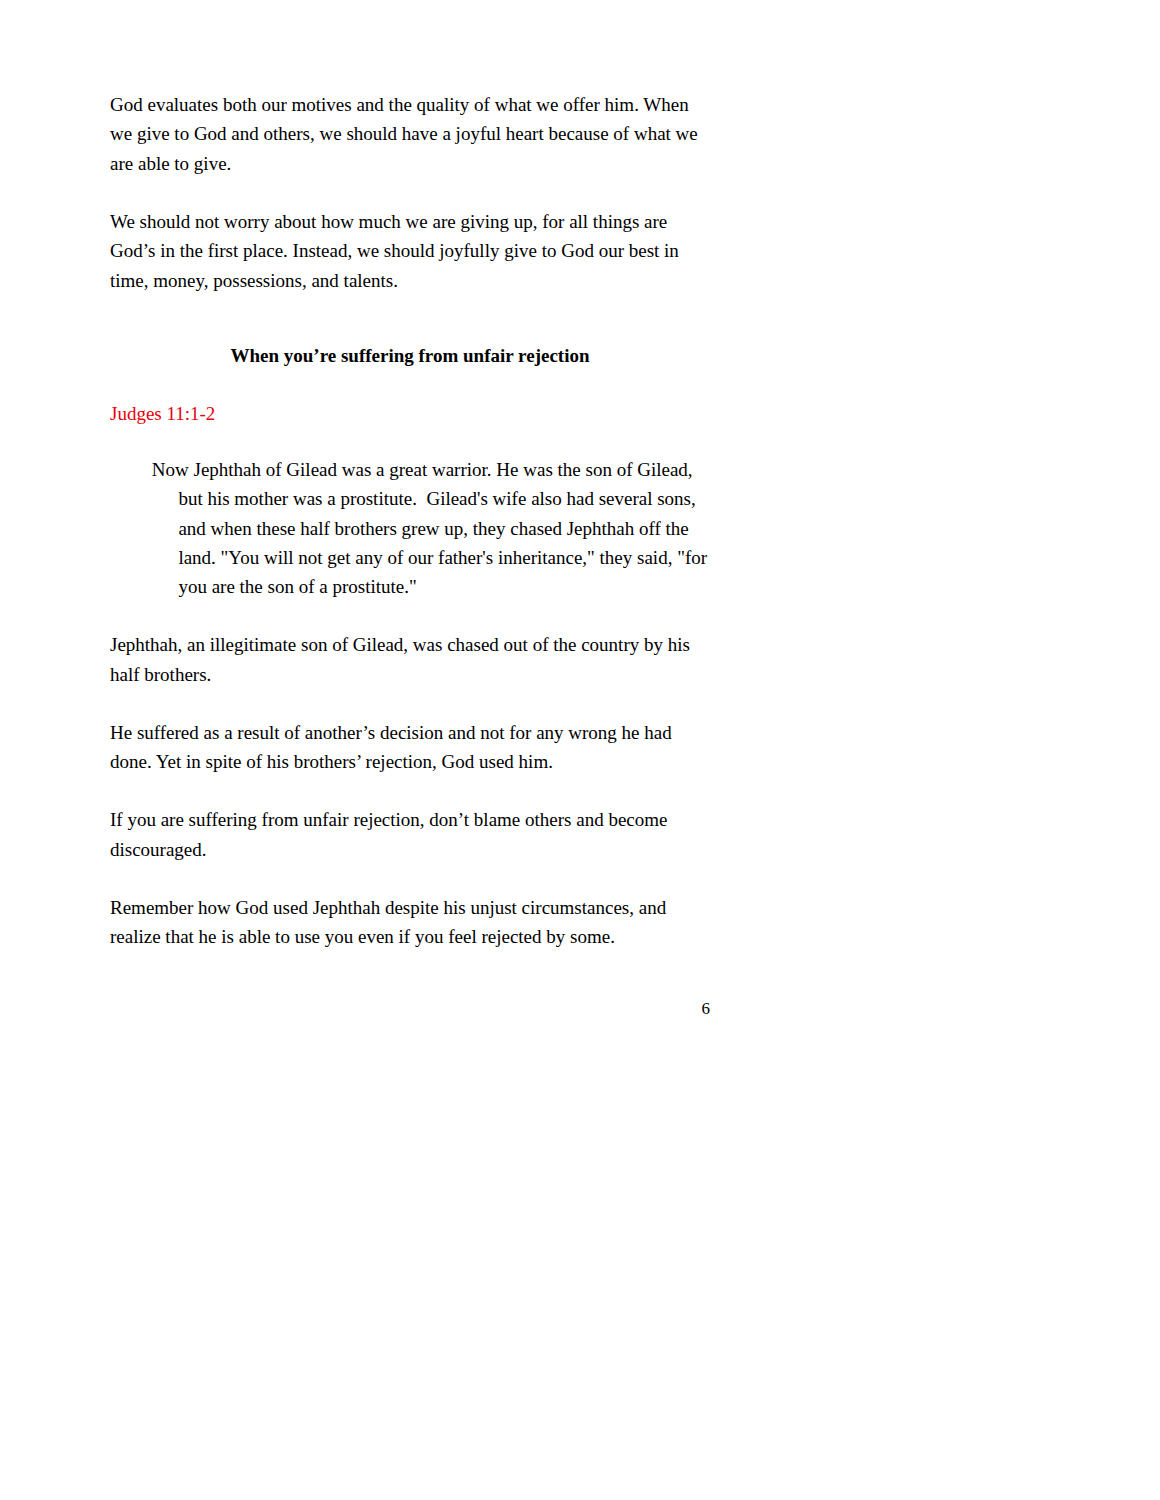God evaluates both our motives and the quality of what we offer him. When we give to God and others, we should have a joyful heart because of what we are able to give.
We should not worry about how much we are giving up, for all things are God’s in the first place. Instead, we should joyfully give to God our best in time, money, possessions, and talents.
When you’re suffering from unfair rejection
Judges 11:1-2
Now Jephthah of Gilead was a great warrior. He was the son of Gilead, but his mother was a prostitute. Gilead's wife also had several sons, and when these half brothers grew up, they chased Jephthah off the land. "You will not get any of our father's inheritance," they said, "for you are the son of a prostitute."
Jephthah, an illegitimate son of Gilead, was chased out of the country by his half brothers.
He suffered as a result of another’s decision and not for any wrong he had done. Yet in spite of his brothers’ rejection, God used him.
If you are suffering from unfair rejection, don’t blame others and become discouraged.
Remember how God used Jephthah despite his unjust circumstances, and realize that he is able to use you even if you feel rejected by some.
6